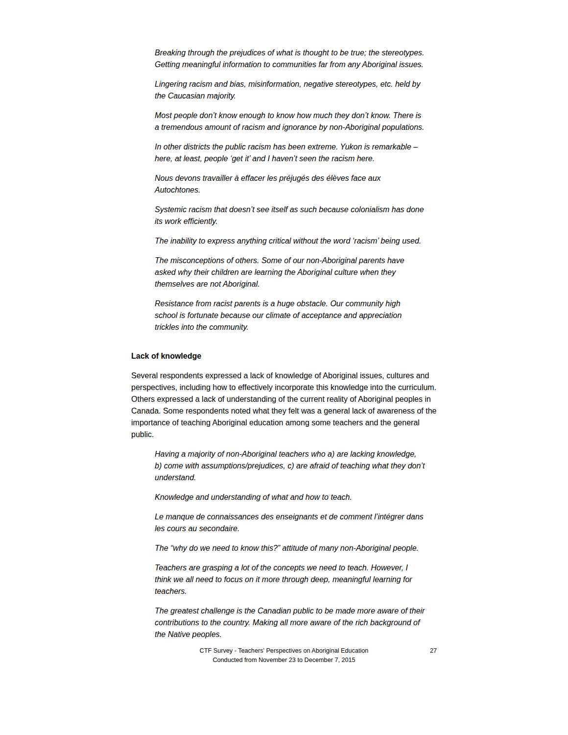Breaking through the prejudices of what is thought to be true; the stereotypes. Getting meaningful information to communities far from any Aboriginal issues.
Lingering racism and bias, misinformation, negative stereotypes, etc. held by the Caucasian majority.
Most people don’t know enough to know how much they don’t know. There is a tremendous amount of racism and ignorance by non-Aboriginal populations.
In other districts the public racism has been extreme. Yukon is remarkable – here, at least, people ‘get it’ and I haven’t seen the racism here.
Nous devons travailler à effacer les préjugés des élèves face aux Autochtones.
Systemic racism that doesn’t see itself as such because colonialism has done its work efficiently.
The inability to express anything critical without the word ‘racism’ being used.
The misconceptions of others. Some of our non-Aboriginal parents have asked why their children are learning the Aboriginal culture when they themselves are not Aboriginal.
Resistance from racist parents is a huge obstacle. Our community high school is fortunate because our climate of acceptance and appreciation trickles into the community.
Lack of knowledge
Several respondents expressed a lack of knowledge of Aboriginal issues, cultures and perspectives, including how to effectively incorporate this knowledge into the curriculum. Others expressed a lack of understanding of the current reality of Aboriginal peoples in Canada. Some respondents noted what they felt was a general lack of awareness of the importance of teaching Aboriginal education among some teachers and the general public.
Having a majority of non-Aboriginal teachers who a) are lacking knowledge, b) come with assumptions/prejudices, c) are afraid of teaching what they don’t understand.
Knowledge and understanding of what and how to teach.
Le manque de connaissances des enseignants et de comment l’intégrer dans les cours au secondaire.
The “why do we need to know this?” attitude of many non-Aboriginal people.
Teachers are grasping a lot of the concepts we need to teach. However, I think we all need to focus on it more through deep, meaningful learning for teachers.
The greatest challenge is the Canadian public to be made more aware of their contributions to the country. Making all more aware of the rich background of the Native peoples.
CTF Survey - Teachers' Perspectives on Aboriginal Education
Conducted from November 23 to December 7, 2015
27